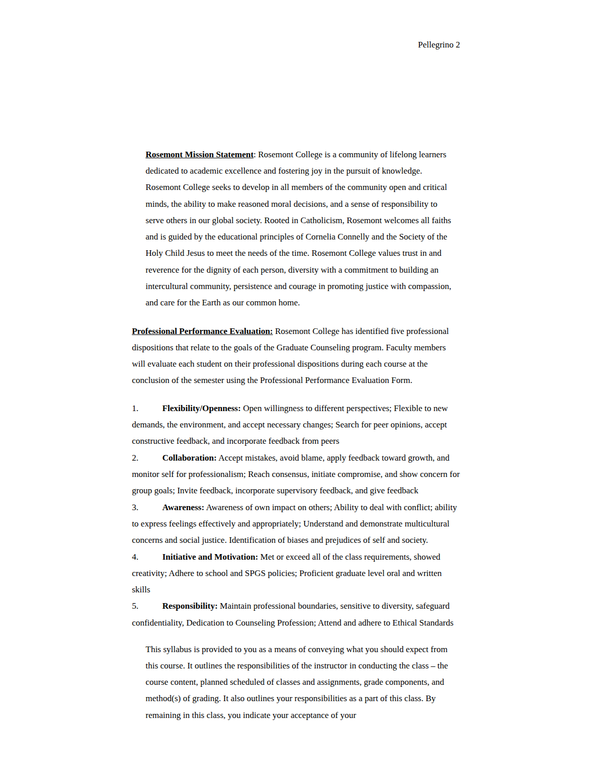Pellegrino 2
Rosemont Mission Statement: Rosemont College is a community of lifelong learners dedicated to academic excellence and fostering joy in the pursuit of knowledge. Rosemont College seeks to develop in all members of the community open and critical minds, the ability to make reasoned moral decisions, and a sense of responsibility to serve others in our global society. Rooted in Catholicism, Rosemont welcomes all faiths and is guided by the educational principles of Cornelia Connelly and the Society of the Holy Child Jesus to meet the needs of the time. Rosemont College values trust in and reverence for the dignity of each person, diversity with a commitment to building an intercultural community, persistence and courage in promoting justice with compassion, and care for the Earth as our common home.
Professional Performance Evaluation: Rosemont College has identified five professional dispositions that relate to the goals of the Graduate Counseling program. Faculty members will evaluate each student on their professional dispositions during each course at the conclusion of the semester using the Professional Performance Evaluation Form.
1. Flexibility/Openness: Open willingness to different perspectives; Flexible to new demands, the environment, and accept necessary changes; Search for peer opinions, accept constructive feedback, and incorporate feedback from peers
2. Collaboration: Accept mistakes, avoid blame, apply feedback toward growth, and monitor self for professionalism; Reach consensus, initiate compromise, and show concern for group goals; Invite feedback, incorporate supervisory feedback, and give feedback
3. Awareness: Awareness of own impact on others; Ability to deal with conflict; ability to express feelings effectively and appropriately; Understand and demonstrate multicultural concerns and social justice. Identification of biases and prejudices of self and society.
4. Initiative and Motivation: Met or exceed all of the class requirements, showed creativity; Adhere to school and SPGS policies; Proficient graduate level oral and written skills
5. Responsibility: Maintain professional boundaries, sensitive to diversity, safeguard confidentiality, Dedication to Counseling Profession; Attend and adhere to Ethical Standards
This syllabus is provided to you as a means of conveying what you should expect from this course. It outlines the responsibilities of the instructor in conducting the class – the course content, planned scheduled of classes and assignments, grade components, and method(s) of grading. It also outlines your responsibilities as a part of this class. By remaining in this class, you indicate your acceptance of your